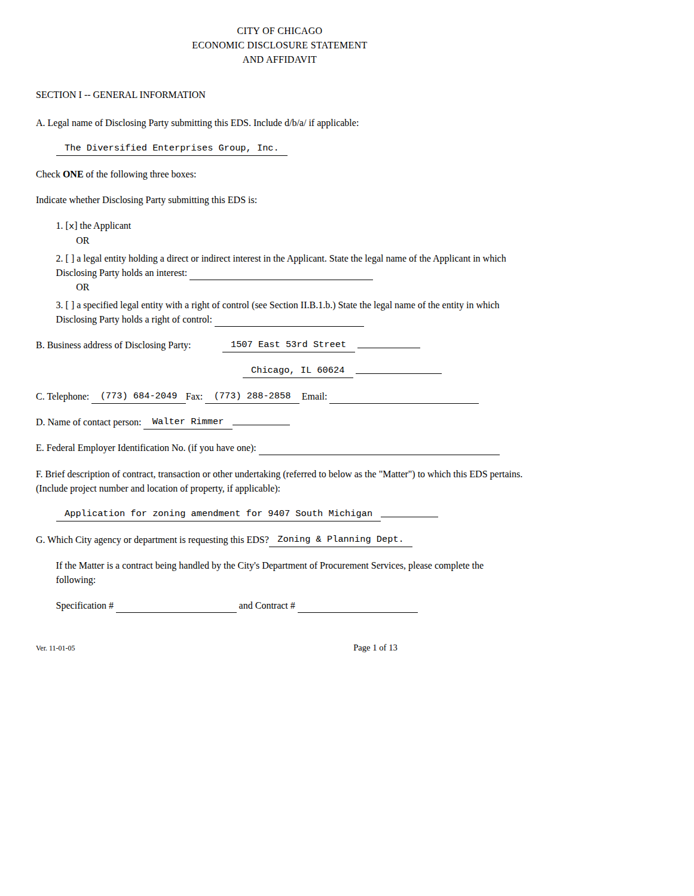CITY OF CHICAGO
ECONOMIC DISCLOSURE STATEMENT
AND AFFIDAVIT
SECTION I -- GENERAL INFORMATION
A. Legal name of Disclosing Party submitting this EDS. Include d/b/a/ if applicable:
The Diversified Enterprises Group, Inc.
Check ONE of the following three boxes:
Indicate whether Disclosing Party submitting this EDS is:
1. [x] the Applicant
OR
2. [ ] a legal entity holding a direct or indirect interest in the Applicant. State the legal name of the Applicant in which Disclosing Party holds an interest:
OR
3. [ ] a specified legal entity with a right of control (see Section II.B.1.b.) State the legal name of the entity in which Disclosing Party holds a right of control:
B. Business address of Disclosing Party: 1507 East 53rd Street
Chicago, IL 60624
C. Telephone: (773) 684-2049 Fax: (773) 288-2858 Email:
D. Name of contact person: Walter Rimmer
E. Federal Employer Identification No. (if you have one):
F. Brief description of contract, transaction or other undertaking (referred to below as the "Matter") to which this EDS pertains. (Include project number and location of property, if applicable):
Application for zoning amendment for 9407 South Michigan
G. Which City agency or department is requesting this EDS?Zoning & Planning Dept.
If the Matter is a contract being handled by the City's Department of Procurement Services, please complete the following:
Specification # and Contract #
Ver. 11-01-05 Page 1 of 13